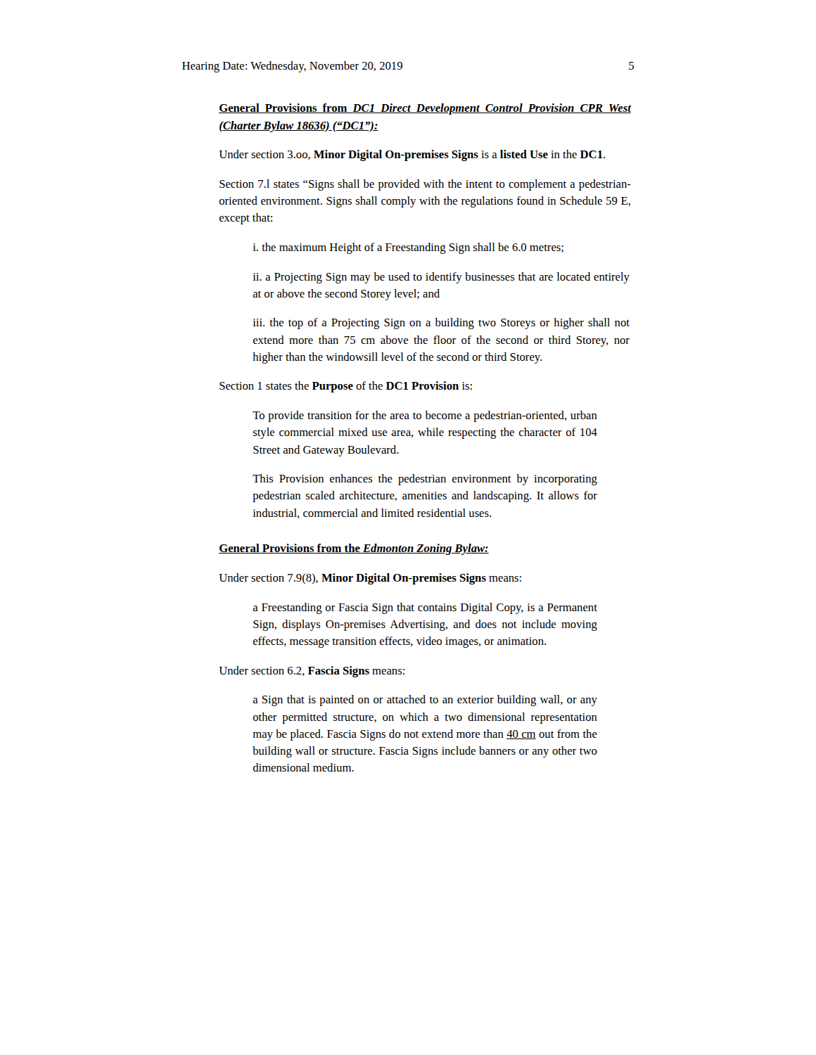Hearing Date: Wednesday, November 20, 2019
5
General Provisions from DC1 Direct Development Control Provision CPR West (Charter Bylaw 18636) (“DC1”):
Under section 3.oo, Minor Digital On-premises Signs is a listed Use in the DC1.
Section 7.l states “Signs shall be provided with the intent to complement a pedestrian-oriented environment. Signs shall comply with the regulations found in Schedule 59 E, except that:
i. the maximum Height of a Freestanding Sign shall be 6.0 metres;
ii. a Projecting Sign may be used to identify businesses that are located entirely at or above the second Storey level; and
iii. the top of a Projecting Sign on a building two Storeys or higher shall not extend more than 75 cm above the floor of the second or third Storey, nor higher than the windowsill level of the second or third Storey.
Section 1 states the Purpose of the DC1 Provision is:
To provide transition for the area to become a pedestrian-oriented, urban style commercial mixed use area, while respecting the character of 104 Street and Gateway Boulevard.
This Provision enhances the pedestrian environment by incorporating pedestrian scaled architecture, amenities and landscaping. It allows for industrial, commercial and limited residential uses.
General Provisions from the Edmonton Zoning Bylaw:
Under section 7.9(8), Minor Digital On-premises Signs means:
a Freestanding or Fascia Sign that contains Digital Copy, is a Permanent Sign, displays On-premises Advertising, and does not include moving effects, message transition effects, video images, or animation.
Under section 6.2, Fascia Signs means:
a Sign that is painted on or attached to an exterior building wall, or any other permitted structure, on which a two dimensional representation may be placed. Fascia Signs do not extend more than 40 cm out from the building wall or structure. Fascia Signs include banners or any other two dimensional medium.